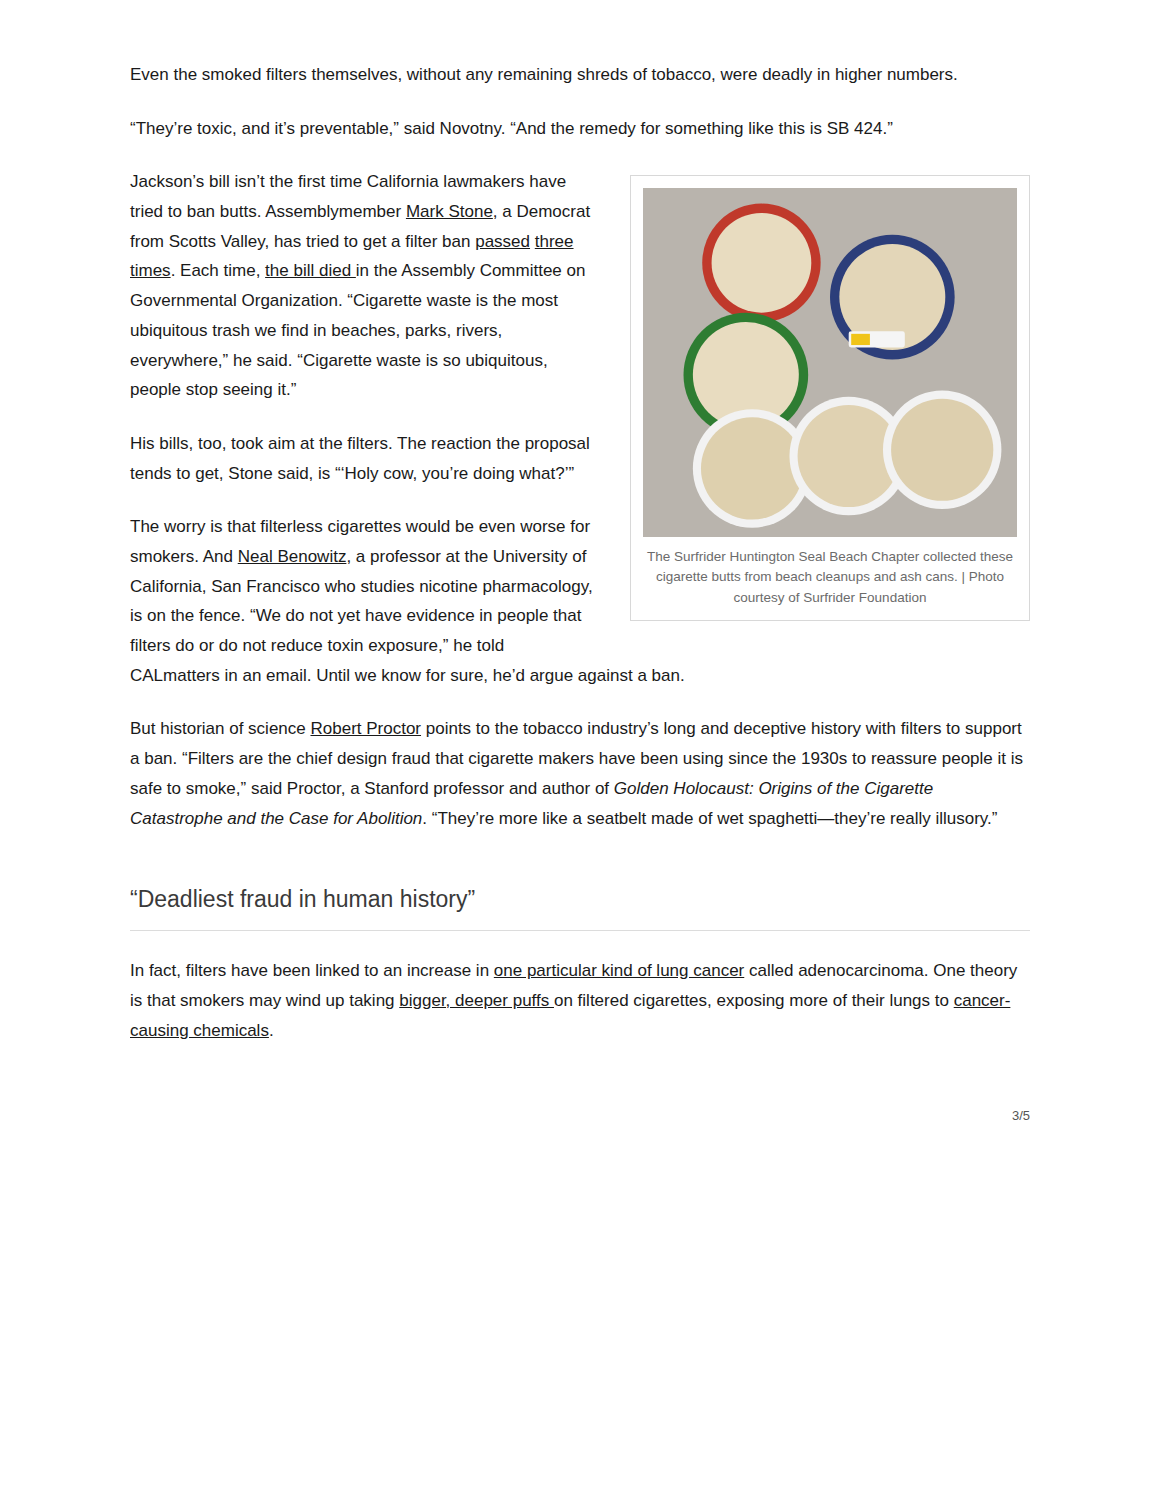Even the smoked filters themselves, without any remaining shreds of tobacco, were deadly in higher numbers.
“They’re toxic, and it’s preventable,” said Novotny. “And the remedy for something like this is SB 424.”
The Surfrider Huntington Seal Beach Chapter collected these cigarette butts from beach cleanups and ash cans. | Photo courtesy of Surfrider Foundation
Jackson’s bill isn’t the first time California lawmakers have tried to ban butts. Assemblymember Mark Stone, a Democrat from Scotts Valley, has tried to get a filter ban passed three times. Each time, the bill died in the Assembly Committee on Governmental Organization. “Cigarette waste is the most ubiquitous trash we find in beaches, parks, rivers, everywhere,” he said. “Cigarette waste is so ubiquitous, people stop seeing it.”
His bills, too, took aim at the filters. The reaction the proposal tends to get, Stone said, is “‘Holy cow, you’re doing what?’”
The worry is that filterless cigarettes would be even worse for smokers. And Neal Benowitz, a professor at the University of California, San Francisco who studies nicotine pharmacology, is on the fence. “We do not yet have evidence in people that filters do or do not reduce toxin exposure,” he told CALmatters in an email. Until we know for sure, he’d argue against a ban.
But historian of science Robert Proctor points to the tobacco industry’s long and deceptive history with filters to support a ban. “Filters are the chief design fraud that cigarette makers have been using since the 1930s to reassure people it is safe to smoke,” said Proctor, a Stanford professor and author of Golden Holocaust: Origins of the Cigarette Catastrophe and the Case for Abolition. “They’re more like a seatbelt made of wet spaghetti—they’re really illusory.”
“Deadliest fraud in human history”
In fact, filters have been linked to an increase in one particular kind of lung cancer called adenocarcinoma. One theory is that smokers may wind up taking bigger, deeper puffs on filtered cigarettes, exposing more of their lungs to cancer-causing chemicals.
3/5